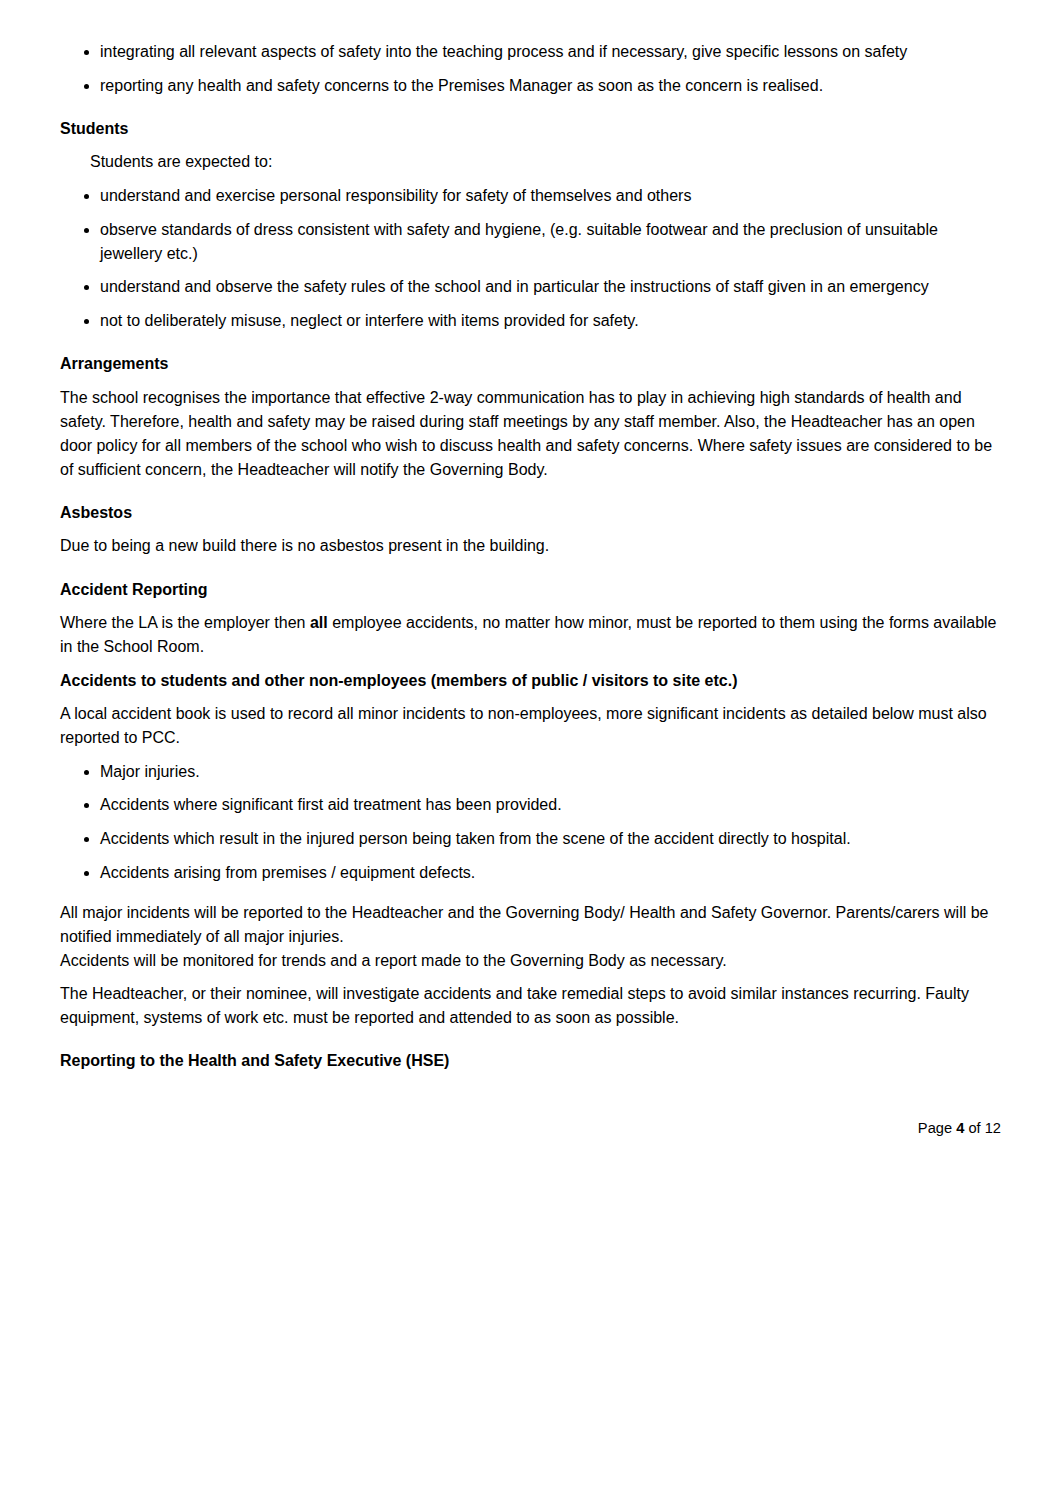integrating all relevant aspects of safety into the teaching process and if necessary, give specific lessons on safety
reporting any health and safety concerns to the Premises Manager as soon as the concern is realised.
Students
Students are expected to:
understand and exercise personal responsibility for safety of themselves and others
observe standards of dress consistent with safety and hygiene, (e.g. suitable footwear and the preclusion of unsuitable jewellery etc.)
understand and observe the safety rules of the school and in particular the instructions of staff given in an emergency
not to deliberately misuse, neglect or interfere with items provided for safety.
Arrangements
The school recognises the importance that effective 2-way communication has to play in achieving high standards of health and safety. Therefore, health and safety may be raised during staff meetings by any staff member. Also, the Headteacher has an open door policy for all members of the school who wish to discuss health and safety concerns. Where safety issues are considered to be of sufficient concern, the Headteacher will notify the Governing Body.
Asbestos
Due to being a new build there is no asbestos present in the building.
Accident Reporting
Where the LA is the employer then all employee accidents, no matter how minor, must be reported to them using the forms available in the School Room.
Accidents to students and other non-employees (members of public / visitors to site etc.)
A local accident book is used to record all minor incidents to non-employees, more significant incidents as detailed below must also reported to PCC.
Major injuries.
Accidents where significant first aid treatment has been provided.
Accidents which result in the injured person being taken from the scene of the accident directly to hospital.
Accidents arising from premises / equipment defects.
All major incidents will be reported to the Headteacher and the Governing Body/ Health and Safety Governor. Parents/carers will be notified immediately of all major injuries.
Accidents will be monitored for trends and a report made to the Governing Body as necessary.
The Headteacher, or their nominee, will investigate accidents and take remedial steps to avoid similar instances recurring. Faulty equipment, systems of work etc. must be reported and attended to as soon as possible.
Reporting to the Health and Safety Executive (HSE)
Page 4 of 12